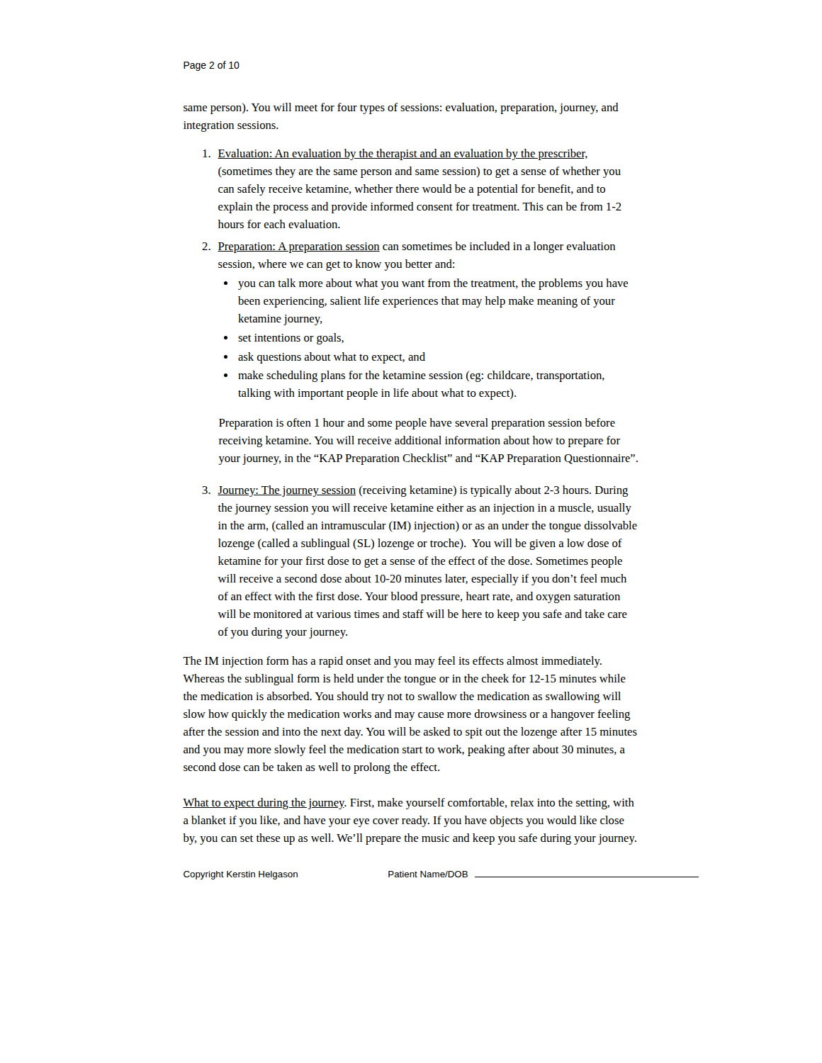Page 2 of 10
same person). You will meet for four types of sessions: evaluation, preparation, journey, and integration sessions.
Evaluation: An evaluation by the therapist and an evaluation by the prescriber, (sometimes they are the same person and same session) to get a sense of whether you can safely receive ketamine, whether there would be a potential for benefit, and to explain the process and provide informed consent for treatment. This can be from 1-2 hours for each evaluation.
Preparation: A preparation session can sometimes be included in a longer evaluation session, where we can get to know you better and:
you can talk more about what you want from the treatment, the problems you have been experiencing, salient life experiences that may help make meaning of your ketamine journey,
set intentions or goals,
ask questions about what to expect, and
make scheduling plans for the ketamine session (eg: childcare, transportation, talking with important people in life about what to expect).
Preparation is often 1 hour and some people have several preparation session before receiving ketamine. You will receive additional information about how to prepare for your journey, in the “KAP Preparation Checklist” and “KAP Preparation Questionnaire”.
Journey: The journey session (receiving ketamine) is typically about 2-3 hours. During the journey session you will receive ketamine either as an injection in a muscle, usually in the arm, (called an intramuscular (IM) injection) or as an under the tongue dissolvable lozenge (called a sublingual (SL) lozenge or troche). You will be given a low dose of ketamine for your first dose to get a sense of the effect of the dose. Sometimes people will receive a second dose about 10-20 minutes later, especially if you don’t feel much of an effect with the first dose. Your blood pressure, heart rate, and oxygen saturation will be monitored at various times and staff will be here to keep you safe and take care of you during your journey.
The IM injection form has a rapid onset and you may feel its effects almost immediately. Whereas the sublingual form is held under the tongue or in the cheek for 12-15 minutes while the medication is absorbed. You should try not to swallow the medication as swallowing will slow how quickly the medication works and may cause more drowsiness or a hangover feeling after the session and into the next day. You will be asked to spit out the lozenge after 15 minutes and you may more slowly feel the medication start to work, peaking after about 30 minutes, a second dose can be taken as well to prolong the effect.
What to expect during the journey. First, make yourself comfortable, relax into the setting, with a blanket if you like, and have your eye cover ready. If you have objects you would like close by, you can set these up as well. We’ll prepare the music and keep you safe during your journey.
Copyright Kerstin Helgason Patient Name/DOB